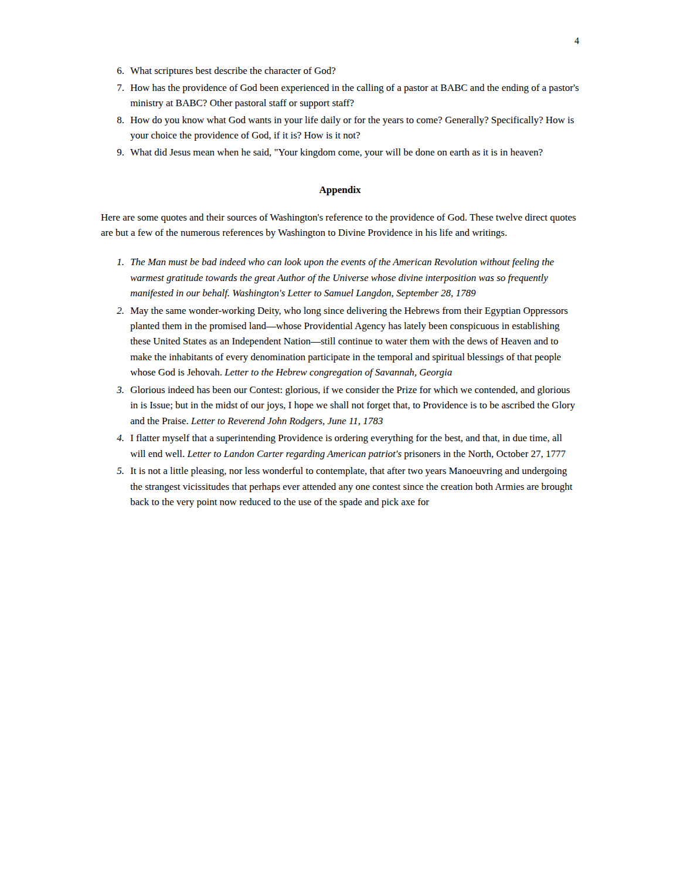4
What scriptures best describe the character of God?
How has the providence of God been experienced in the calling of a pastor at BABC and the ending of a pastor's ministry at BABC? Other pastoral staff or support staff?
How do you know what God wants in your life daily or for the years to come? Generally? Specifically? How is your choice the providence of God, if it is? How is it not?
What did Jesus mean when he said, "Your kingdom come, your will be done on earth as it is in heaven?
Appendix
Here are some quotes and their sources of Washington's reference to the providence of God. These twelve direct quotes are but a few of the numerous references by Washington to Divine Providence in his life and writings.
The Man must be bad indeed who can look upon the events of the American Revolution without feeling the warmest gratitude towards the great Author of the Universe whose divine interposition was so frequently manifested in our behalf. Washington's Letter to Samuel Langdon, September 28, 1789
May the same wonder-working Deity, who long since delivering the Hebrews from their Egyptian Oppressors planted them in the promised land—whose Providential Agency has lately been conspicuous in establishing these United States as an Independent Nation—still continue to water them with the dews of Heaven and to make the inhabitants of every denomination participate in the temporal and spiritual blessings of that people whose God is Jehovah. Letter to the Hebrew congregation of Savannah, Georgia
Glorious indeed has been our Contest: glorious, if we consider the Prize for which we contended, and glorious in is Issue; but in the midst of our joys, I hope we shall not forget that, to Providence is to be ascribed the Glory and the Praise. Letter to Reverend John Rodgers, June 11, 1783
I flatter myself that a superintending Providence is ordering everything for the best, and that, in due time, all will end well. Letter to Landon Carter regarding American patriot's prisoners in the North, October 27, 1777
It is not a little pleasing, nor less wonderful to contemplate, that after two years Manoeuvring and undergoing the strangest vicissitudes that perhaps ever attended any one contest since the creation both Armies are brought back to the very point now reduced to the use of the spade and pick axe for